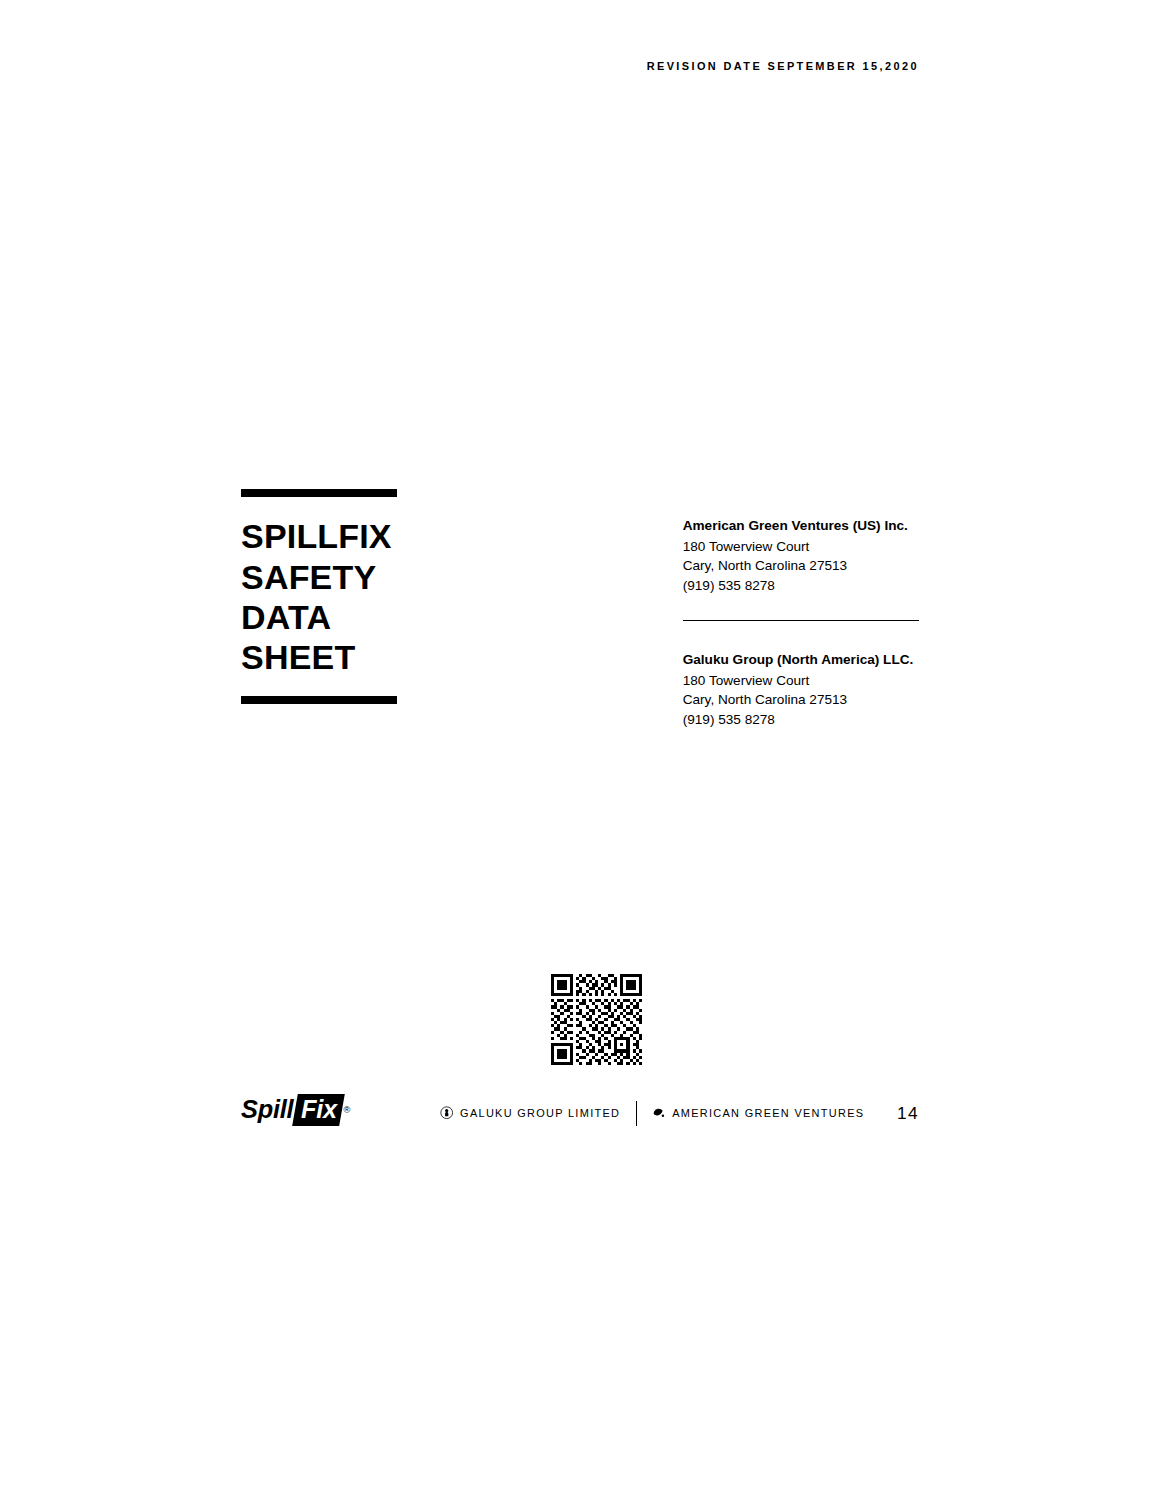Revision Date September 15,2020
SpillFix
Safety
Data
Sheet
American Green Ventures (US) Inc.
180 Towerview Court
Cary, North Carolina 27513
(919) 535 8278
Galuku Group (North America) LLC.
180 Towerview Court
Cary, North Carolina 27513
(919) 535 8278
Spill Fix®
Galuku Group Limited American Green Ventures 14